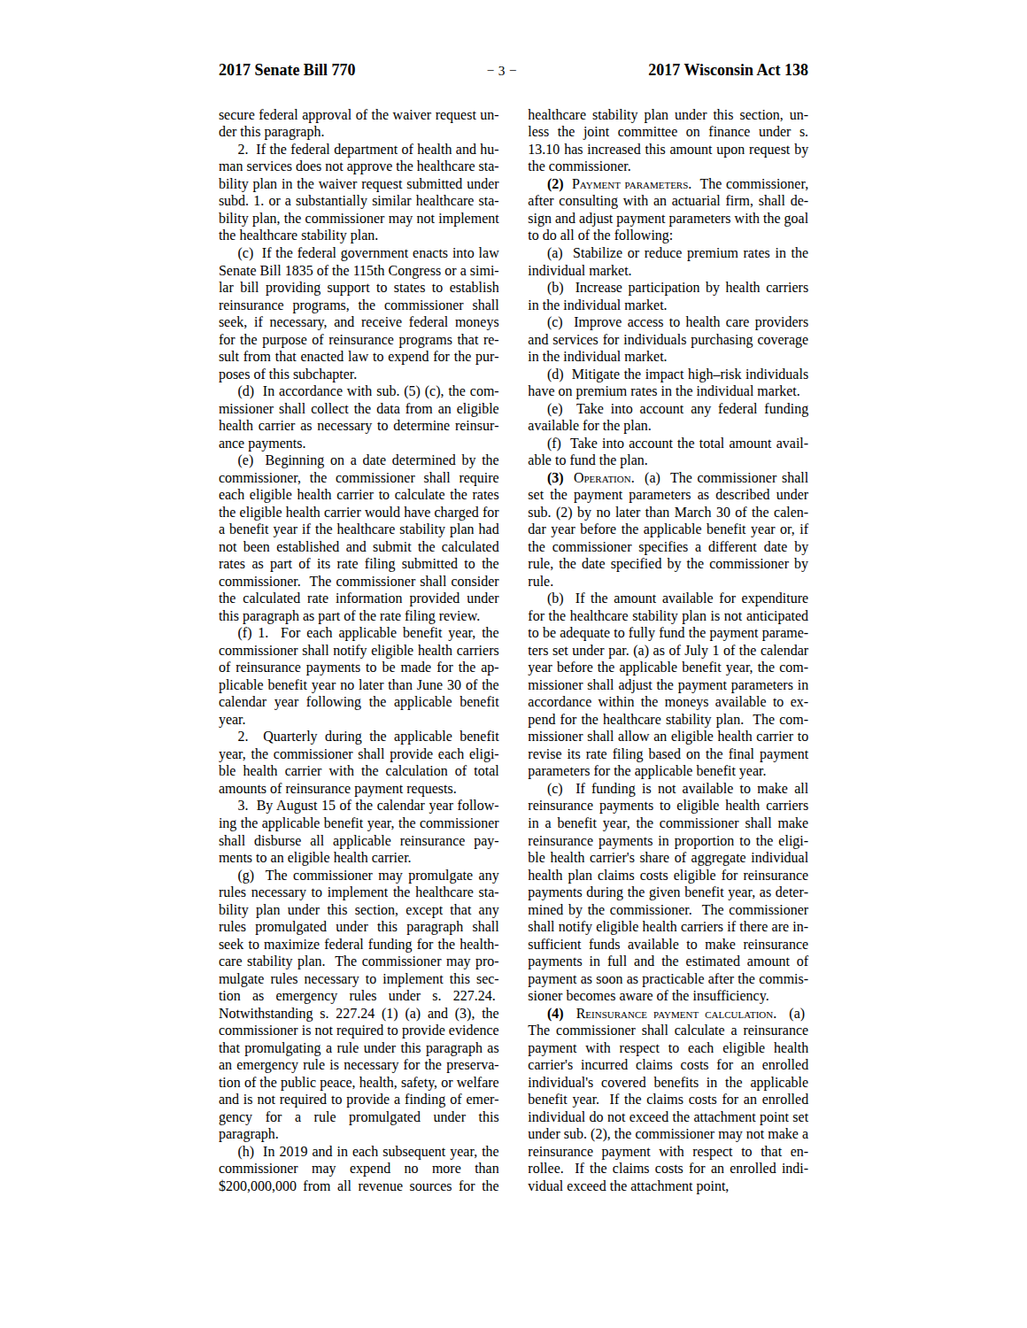2017 Senate Bill 770 − 3 − 2017 Wisconsin Act 138
secure federal approval of the waiver request under this paragraph.
2. If the federal department of health and human services does not approve the healthcare stability plan in the waiver request submitted under subd. 1. or a substantially similar healthcare stability plan, the commissioner may not implement the healthcare stability plan.
(c) If the federal government enacts into law Senate Bill 1835 of the 115th Congress or a similar bill providing support to states to establish reinsurance programs, the commissioner shall seek, if necessary, and receive federal moneys for the purpose of reinsurance programs that result from that enacted law to expend for the purposes of this subchapter.
(d) In accordance with sub. (5) (c), the commissioner shall collect the data from an eligible health carrier as necessary to determine reinsurance payments.
(e) Beginning on a date determined by the commissioner, the commissioner shall require each eligible health carrier to calculate the rates the eligible health carrier would have charged for a benefit year if the healthcare stability plan had not been established and submit the calculated rates as part of its rate filing submitted to the commissioner. The commissioner shall consider the calculated rate information provided under this paragraph as part of the rate filing review.
(f) 1. For each applicable benefit year, the commissioner shall notify eligible health carriers of reinsurance payments to be made for the applicable benefit year no later than June 30 of the calendar year following the applicable benefit year.
2. Quarterly during the applicable benefit year, the commissioner shall provide each eligible health carrier with the calculation of total amounts of reinsurance payment requests.
3. By August 15 of the calendar year following the applicable benefit year, the commissioner shall disburse all applicable reinsurance payments to an eligible health carrier.
(g) The commissioner may promulgate any rules necessary to implement the healthcare stability plan under this section, except that any rules promulgated under this paragraph shall seek to maximize federal funding for the healthcare stability plan. The commissioner may promulgate rules necessary to implement this section as emergency rules under s. 227.24. Notwithstanding s. 227.24 (1) (a) and (3), the commissioner is not required to provide evidence that promulgating a rule under this paragraph as an emergency rule is necessary for the preservation of the public peace, health, safety, or welfare and is not required to provide a finding of emergency for a rule promulgated under this paragraph.
(h) In 2019 and in each subsequent year, the commissioner may expend no more than $200,000,000 from all revenue sources for the healthcare stability plan under this section, unless the joint committee on finance under s. 13.10 has increased this amount upon request by the commissioner.
(2) Payment parameters. The commissioner, after consulting with an actuarial firm, shall design and adjust payment parameters with the goal to do all of the following:
(a) Stabilize or reduce premium rates in the individual market.
(b) Increase participation by health carriers in the individual market.
(c) Improve access to health care providers and services for individuals purchasing coverage in the individual market.
(d) Mitigate the impact high–risk individuals have on premium rates in the individual market.
(e) Take into account any federal funding available for the plan.
(f) Take into account the total amount available to fund the plan.
(3) Operation. (a) The commissioner shall set the payment parameters as described under sub. (2) by no later than March 30 of the calendar year before the applicable benefit year or, if the commissioner specifies a different date by rule, the date specified by the commissioner by rule.
(b) If the amount available for expenditure for the healthcare stability plan is not anticipated to be adequate to fully fund the payment parameters set under par. (a) as of July 1 of the calendar year before the applicable benefit year, the commissioner shall adjust the payment parameters in accordance within the moneys available to expend for the healthcare stability plan. The commissioner shall allow an eligible health carrier to revise its rate filing based on the final payment parameters for the applicable benefit year.
(c) If funding is not available to make all reinsurance payments to eligible health carriers in a benefit year, the commissioner shall make reinsurance payments in proportion to the eligible health carrier's share of aggregate individual health plan claims costs eligible for reinsurance payments during the given benefit year, as determined by the commissioner. The commissioner shall notify eligible health carriers if there are insufficient funds available to make reinsurance payments in full and the estimated amount of payment as soon as practicable after the commissioner becomes aware of the insufficiency.
(4) Reinsurance payment calculation. (a) The commissioner shall calculate a reinsurance payment with respect to each eligible health carrier's incurred claims costs for an enrolled individual's covered benefits in the applicable benefit year. If the claims costs for an enrolled individual do not exceed the attachment point set under sub. (2), the commissioner may not make a reinsurance payment with respect to that enrollee. If the claims costs for an enrolled individual exceed the attachment point,